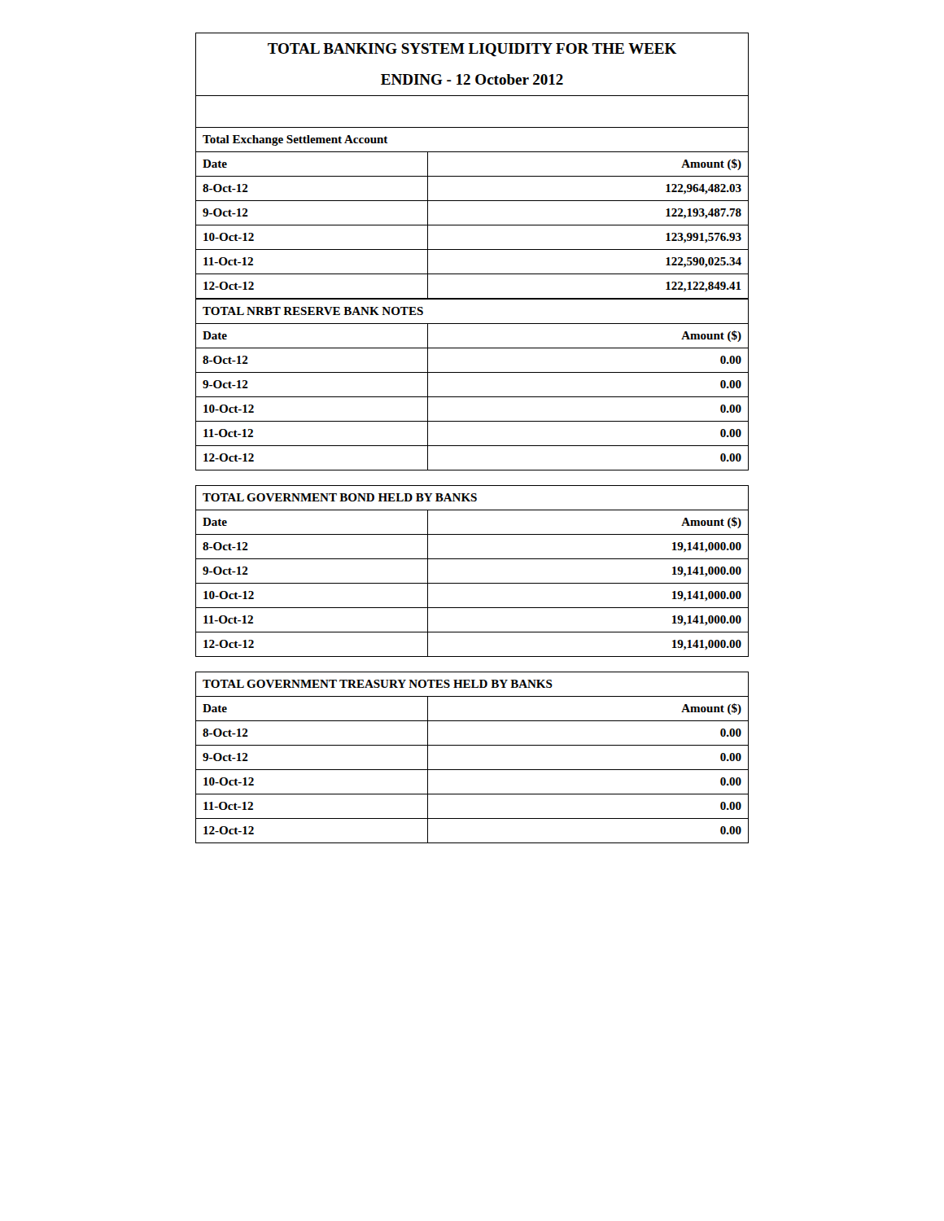| TOTAL BANKING SYSTEM LIQUIDITY FOR THE WEEK |
| ENDING - 12 October 2012 |
| Total Exchange Settlement Account |
| Date | Amount ($) |
| 8-Oct-12 | 122,964,482.03 |
| 9-Oct-12 | 122,193,487.78 |
| 10-Oct-12 | 123,991,576.93 |
| 11-Oct-12 | 122,590,025.34 |
| 12-Oct-12 | 122,122,849.41 |
| TOTAL NRBT RESERVE BANK NOTES |
| Date | Amount ($) |
| 8-Oct-12 | 0.00 |
| 9-Oct-12 | 0.00 |
| 10-Oct-12 | 0.00 |
| 11-Oct-12 | 0.00 |
| 12-Oct-12 | 0.00 |
| TOTAL GOVERNMENT BOND HELD BY BANKS |
| Date | Amount ($) |
| 8-Oct-12 | 19,141,000.00 |
| 9-Oct-12 | 19,141,000.00 |
| 10-Oct-12 | 19,141,000.00 |
| 11-Oct-12 | 19,141,000.00 |
| 12-Oct-12 | 19,141,000.00 |
| TOTAL GOVERNMENT TREASURY NOTES HELD BY BANKS |
| Date | Amount ($) |
| 8-Oct-12 | 0.00 |
| 9-Oct-12 | 0.00 |
| 10-Oct-12 | 0.00 |
| 11-Oct-12 | 0.00 |
| 12-Oct-12 | 0.00 |